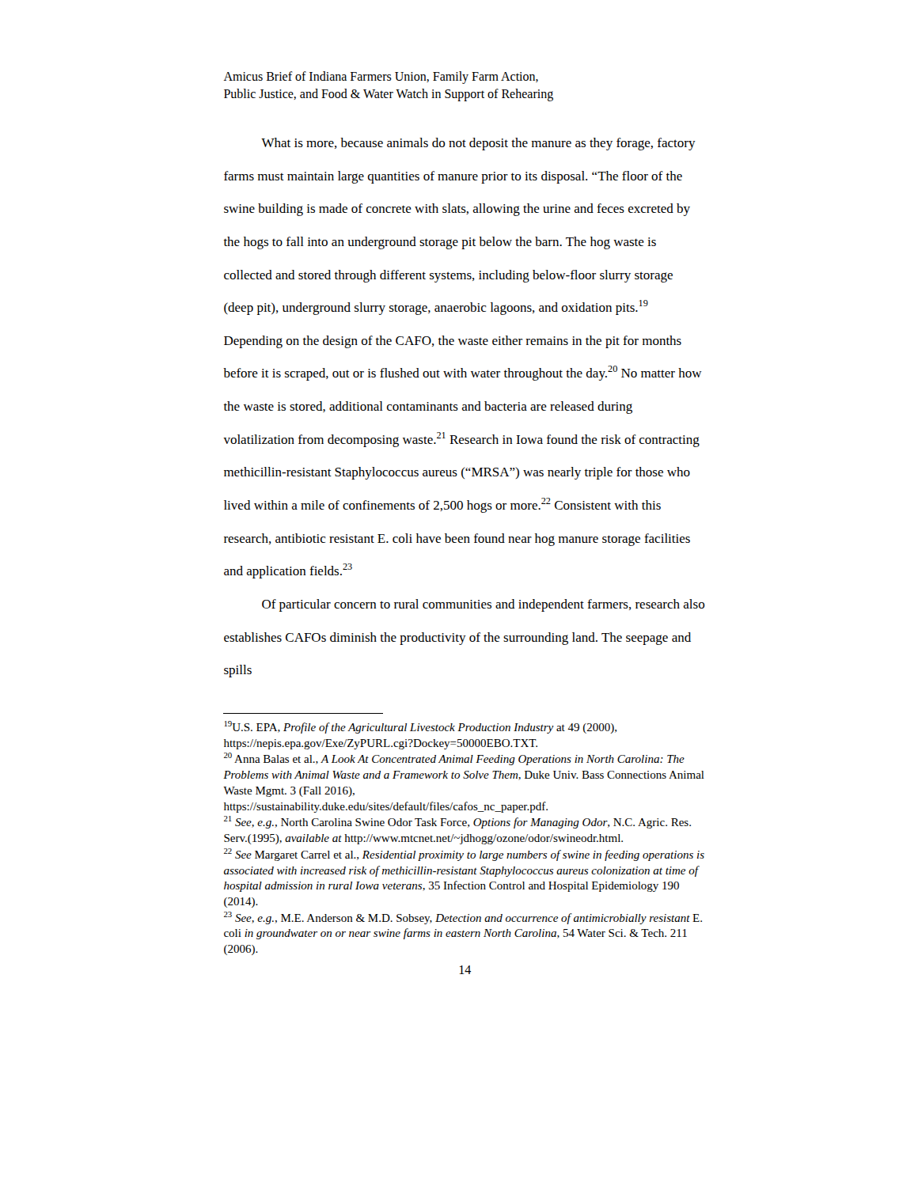Amicus Brief of Indiana Farmers Union, Family Farm Action,
Public Justice, and Food & Water Watch in Support of Rehearing
What is more, because animals do not deposit the manure as they forage, factory farms must maintain large quantities of manure prior to its disposal. “The floor of the swine building is made of concrete with slats, allowing the urine and feces excreted by the hogs to fall into an underground storage pit below the barn. The hog waste is collected and stored through different systems, including below-floor slurry storage (deep pit), underground slurry storage, anaerobic lagoons, and oxidation pits.19 Depending on the design of the CAFO, the waste either remains in the pit for months before it is scraped, out or is flushed out with water throughout the day.20 No matter how the waste is stored, additional contaminants and bacteria are released during volatilization from decomposing waste.21 Research in Iowa found the risk of contracting methicillin-resistant Staphylococcus aureus (“MRSA”) was nearly triple for those who lived within a mile of confinements of 2,500 hogs or more.22 Consistent with this research, antibiotic resistant E. coli have been found near hog manure storage facilities and application fields.23
Of particular concern to rural communities and independent farmers, research also establishes CAFOs diminish the productivity of the surrounding land. The seepage and spills
19 U.S. EPA, Profile of the Agricultural Livestock Production Industry at 49 (2000), https://nepis.epa.gov/Exe/ZyPURL.cgi?Dockey=50000EBO.TXT.
20 Anna Balas et al., A Look At Concentrated Animal Feeding Operations in North Carolina: The Problems with Animal Waste and a Framework to Solve Them, Duke Univ. Bass Connections Animal Waste Mgmt. 3 (Fall 2016),
https://sustainability.duke.edu/sites/default/files/cafos_nc_paper.pdf.
21 See, e.g., North Carolina Swine Odor Task Force, Options for Managing Odor, N.C. Agric. Res. Serv.(1995), available at http://www.mtcnet.net/~jdhogg/ozone/odor/swineodr.html.
22 See Margaret Carrel et al., Residential proximity to large numbers of swine in feeding operations is associated with increased risk of methicillin-resistant Staphylococcus aureus colonization at time of hospital admission in rural Iowa veterans, 35 Infection Control and Hospital Epidemiology 190 (2014).
23 See, e.g., M.E. Anderson & M.D. Sobsey, Detection and occurrence of antimicrobially resistant E. coli in groundwater on or near swine farms in eastern North Carolina, 54 Water Sci. & Tech. 211 (2006).
14